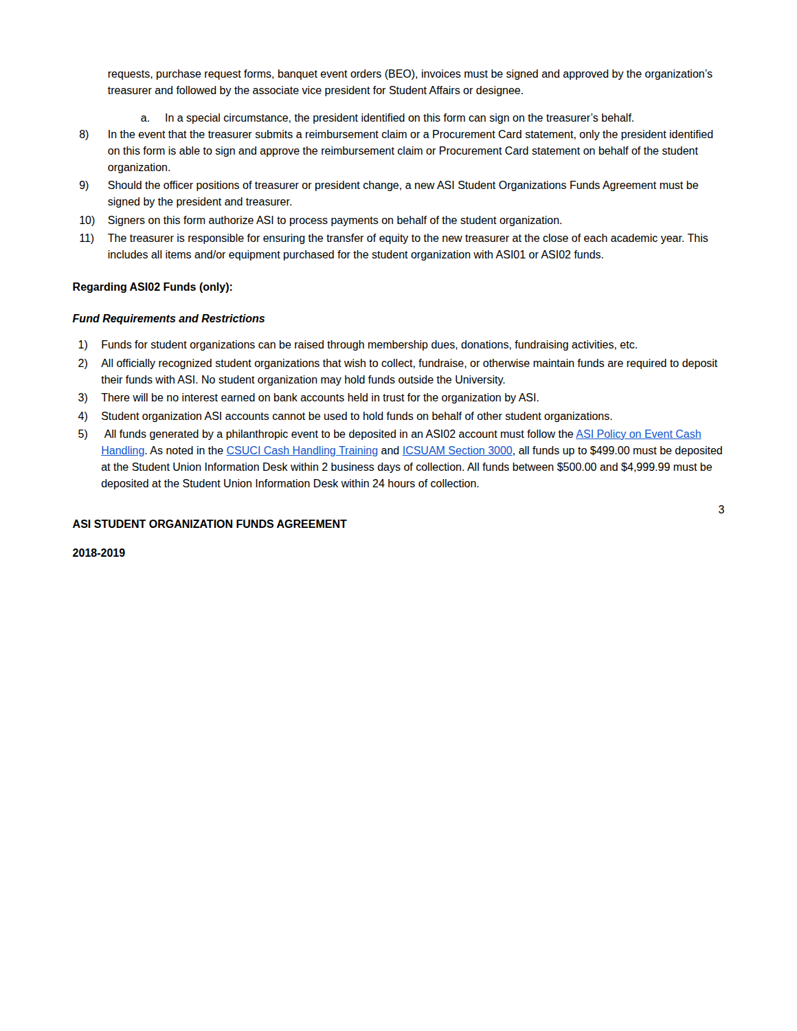requests, purchase request forms, banquet event orders (BEO), invoices must be signed and approved by the organization’s treasurer and followed by the associate vice president for Student Affairs or designee.
a. In a special circumstance, the president identified on this form can sign on the treasurer’s behalf.
8) In the event that the treasurer submits a reimbursement claim or a Procurement Card statement, only the president identified on this form is able to sign and approve the reimbursement claim or Procurement Card statement on behalf of the student organization.
9) Should the officer positions of treasurer or president change, a new ASI Student Organizations Funds Agreement must be signed by the president and treasurer.
10) Signers on this form authorize ASI to process payments on behalf of the student organization.
11) The treasurer is responsible for ensuring the transfer of equity to the new treasurer at the close of each academic year. This includes all items and/or equipment purchased for the student organization with ASI01 or ASI02 funds.
Regarding ASI02 Funds (only):
Fund Requirements and Restrictions
1) Funds for student organizations can be raised through membership dues, donations, fundraising activities, etc.
2) All officially recognized student organizations that wish to collect, fundraise, or otherwise maintain funds are required to deposit their funds with ASI. No student organization may hold funds outside the University.
3) There will be no interest earned on bank accounts held in trust for the organization by ASI.
4) Student organization ASI accounts cannot be used to hold funds on behalf of other student organizations.
5) All funds generated by a philanthropic event to be deposited in an ASI02 account must follow the ASI Policy on Event Cash Handling. As noted in the CSUCI Cash Handling Training and ICSUAM Section 3000, all funds up to $499.00 must be deposited at the Student Union Information Desk within 2 business days of collection. All funds between $500.00 and $4,999.99 must be deposited at the Student Union Information Desk within 24 hours of collection.
3
ASI STUDENT ORGANIZATION FUNDS AGREEMENT
2018-2019